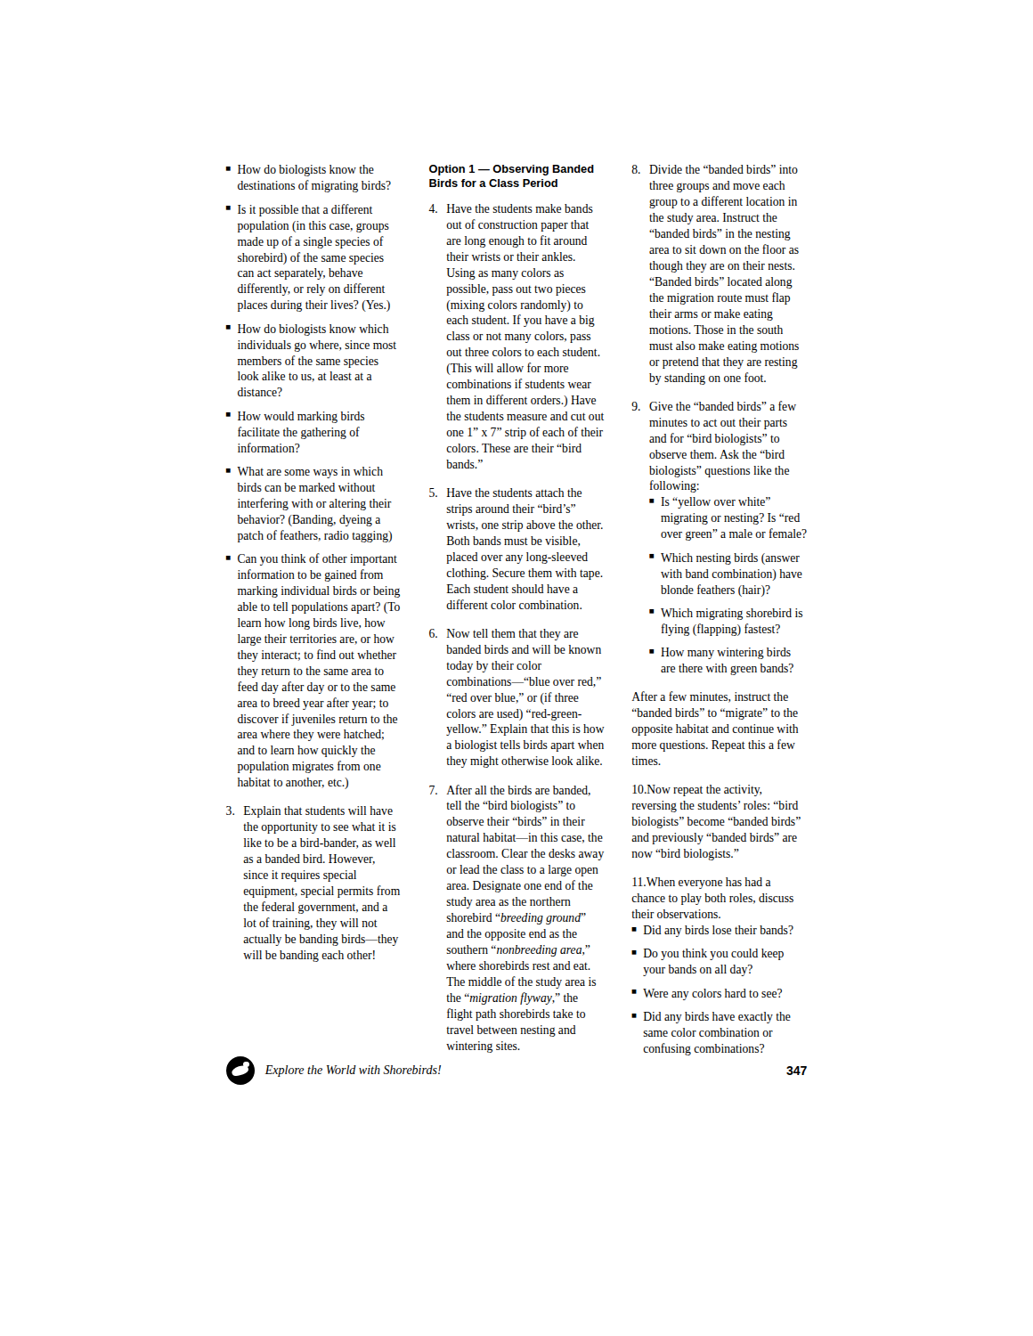How do biologists know the destinations of migrating birds?
Is it possible that a different population (in this case, groups made up of a single species of shorebird) of the same species can act separately, behave differently, or rely on different places during their lives? (Yes.)
How do biologists know which individuals go where, since most members of the same species look alike to us, at least at a distance?
How would marking birds facilitate the gathering of information?
What are some ways in which birds can be marked without interfering with or altering their behavior? (Banding, dyeing a patch of feathers, radio tagging)
Can you think of other important information to be gained from marking individual birds or being able to tell populations apart? (To learn how long birds live, how large their territories are, or how they interact; to find out whether they return to the same area to feed day after day or to the same area to breed year after year; to discover if juveniles return to the area where they were hatched; and to learn how quickly the population migrates from one habitat to another, etc.)
3. Explain that students will have the opportunity to see what it is like to be a bird-bander, as well as a banded bird. However, since it requires special equipment, special permits from the federal government, and a lot of training, they will not actually be banding birds—they will be banding each other!
Option 1 — Observing Banded Birds for a Class Period
4. Have the students make bands out of construction paper that are long enough to fit around their wrists or their ankles. Using as many colors as possible, pass out two pieces (mixing colors randomly) to each student. If you have a big class or not many colors, pass out three colors to each student. (This will allow for more combinations if students wear them in different orders.) Have the students measure and cut out one 1” x 7” strip of each of their colors. These are their “bird bands.”
5. Have the students attach the strips around their “bird’s” wrists, one strip above the other. Both bands must be visible, placed over any long-sleeved clothing. Secure them with tape. Each student should have a different color combination.
6. Now tell them that they are banded birds and will be known today by their color combinations—“blue over red,” “red over blue,” or (if three colors are used) “red-green-yellow.” Explain that this is how a biologist tells birds apart when they might otherwise look alike.
7. After all the birds are banded, tell the “bird biologists” to observe their “birds” in their natural habitat—in this case, the classroom. Clear the desks away or lead the class to a large open area. Designate one end of the study area as the northern shorebird “breeding ground” and the opposite end as the southern “nonbreeding area,” where shorebirds rest and eat. The middle of the study area is the “migration flyway,” the flight path shorebirds take to travel between nesting and wintering sites.
8. Divide the “banded birds” into three groups and move each group to a different location in the study area. Instruct the “banded birds” in the nesting area to sit down on the floor as though they are on their nests. “Banded birds” located along the migration route must flap their arms or make eating motions. Those in the south must also make eating motions or pretend that they are resting by standing on one foot.
9. Give the “banded birds” a few minutes to act out their parts and for “bird biologists” to observe them. Ask the “bird biologists” questions like the following:
Is “yellow over white” migrating or nesting? Is “red over green” a male or female?
Which nesting birds (answer with band combination) have blonde feathers (hair)?
Which migrating shorebird is flying (flapping) fastest?
How many wintering birds are there with green bands?
After a few minutes, instruct the “banded birds” to “migrate” to the opposite habitat and continue with more questions. Repeat this a few times.
10.Now repeat the activity, reversing the students’ roles: “bird biologists” become “banded birds” and previously “banded birds” are now “bird biologists.”
11.When everyone has had a chance to play both roles, discuss their observations.
Did any birds lose their bands?
Do you think you could keep your bands on all day?
Were any colors hard to see?
Did any birds have exactly the same color combination or confusing combinations?
Explore the World with Shorebirds!
347